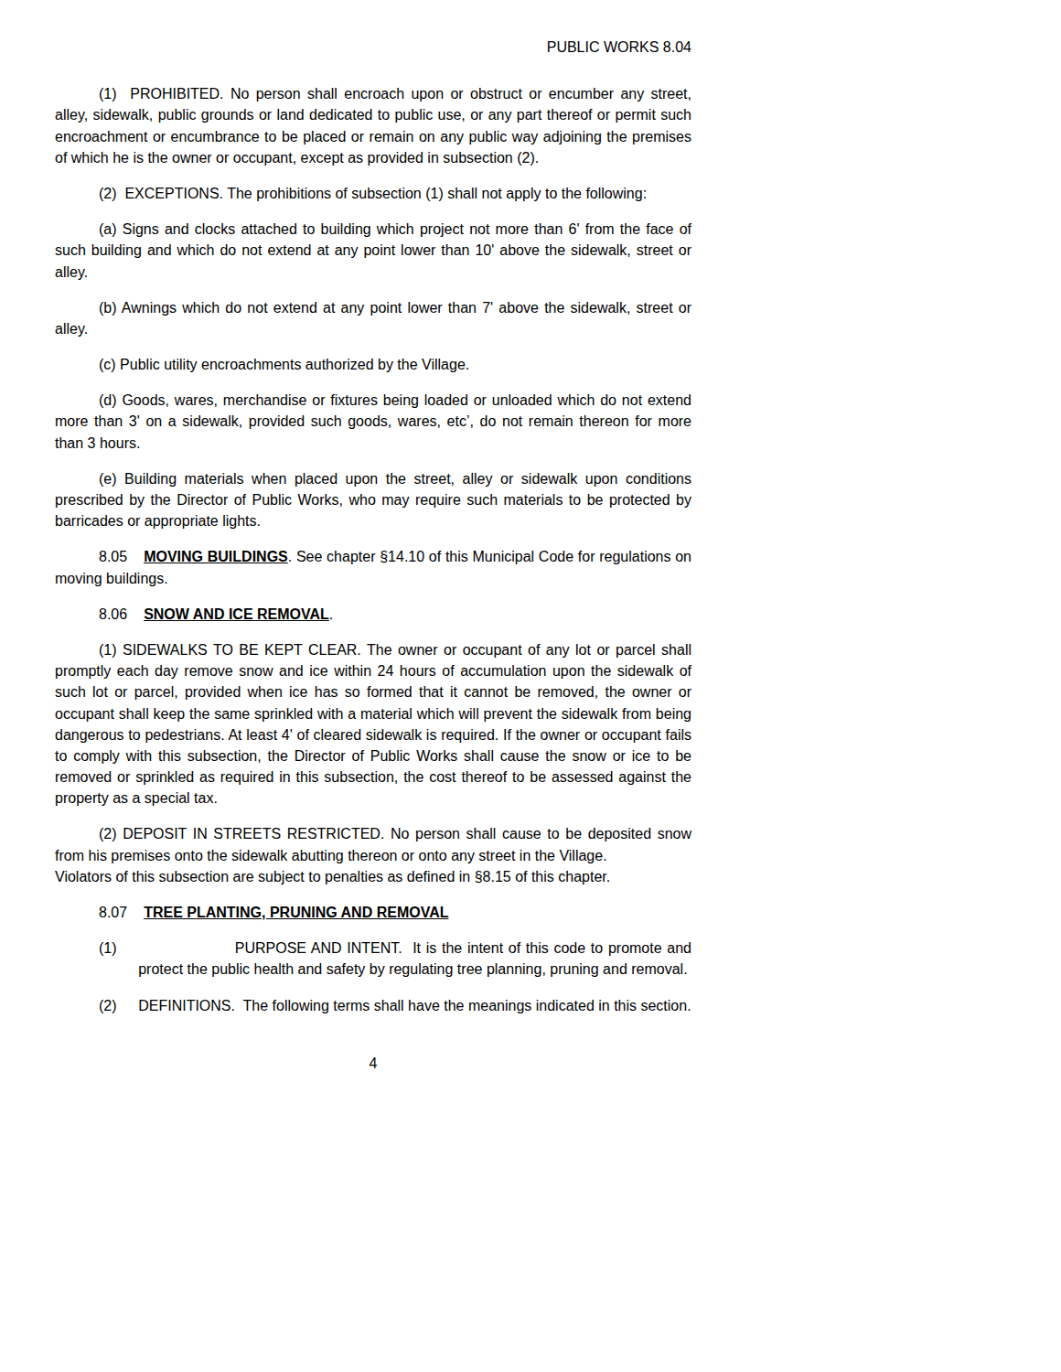PUBLIC WORKS 8.04
(1) PROHIBITED. No person shall encroach upon or obstruct or encumber any street, alley, sidewalk, public grounds or land dedicated to public use, or any part thereof or permit such encroachment or encumbrance to be placed or remain on any public way adjoining the premises of which he is the owner or occupant, except as provided in subsection (2).
(2) EXCEPTIONS. The prohibitions of subsection (1) shall not apply to the following:
(a) Signs and clocks attached to building which project not more than 6' from the face of such building and which do not extend at any point lower than 10' above the sidewalk, street or alley.
(b) Awnings which do not extend at any point lower than 7' above the sidewalk, street or alley.
(c) Public utility encroachments authorized by the Village.
(d) Goods, wares, merchandise or fixtures being loaded or unloaded which do not extend more than 3' on a sidewalk, provided such goods, wares, etc’, do not remain thereon for more than 3 hours.
(e) Building materials when placed upon the street, alley or sidewalk upon conditions prescribed by the Director of Public Works, who may require such materials to be protected by barricades or appropriate lights.
8.05 MOVING BUILDINGS. See chapter §14.10 of this Municipal Code for regulations on moving buildings.
8.06 SNOW AND ICE REMOVAL.
(1) SIDEWALKS TO BE KEPT CLEAR. The owner or occupant of any lot or parcel shall promptly each day remove snow and ice within 24 hours of accumulation upon the sidewalk of such lot or parcel, provided when ice has so formed that it cannot be removed, the owner or occupant shall keep the same sprinkled with a material which will prevent the sidewalk from being dangerous to pedestrians. At least 4' of cleared sidewalk is required. If the owner or occupant fails to comply with this subsection, the Director of Public Works shall cause the snow or ice to be removed or sprinkled as required in this subsection, the cost thereof to be assessed against the property as a special tax.
(2) DEPOSIT IN STREETS RESTRICTED. No person shall cause to be deposited snow from his premises onto the sidewalk abutting thereon or onto any street in the Village.
Violators of this subsection are subject to penalties as defined in §8.15 of this chapter.
8.07 TREE PLANTING, PRUNING AND REMOVAL
(1) PURPOSE AND INTENT. It is the intent of this code to promote and protect the public health and safety by regulating tree planning, pruning and removal.
(2) DEFINITIONS. The following terms shall have the meanings indicated in this section.
4